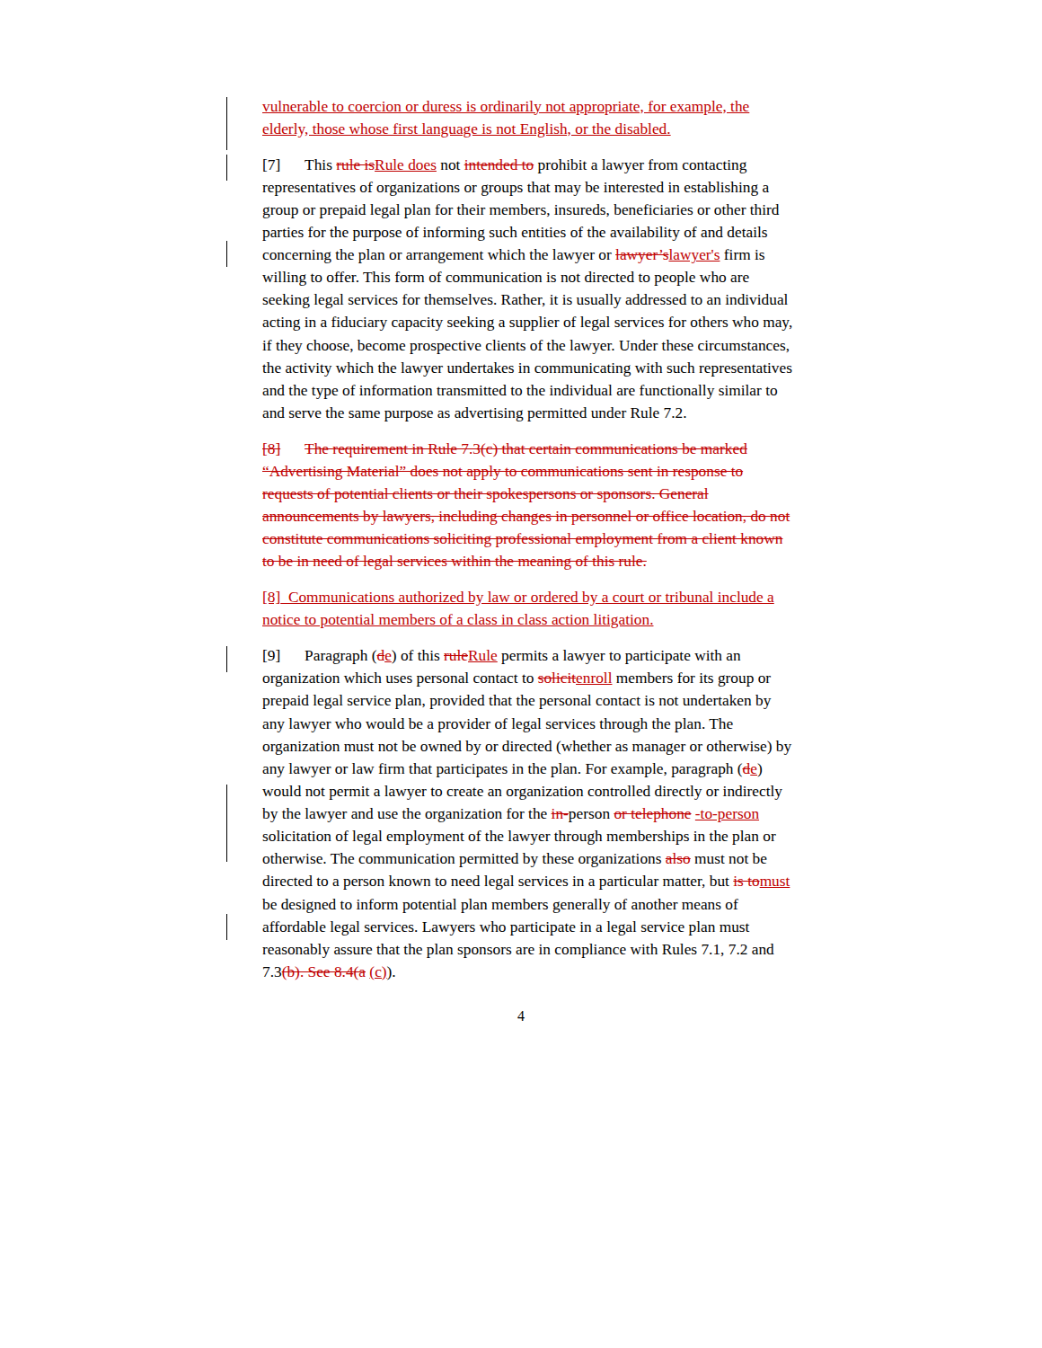vulnerable to coercion or duress is ordinarily not appropriate, for example, the elderly, those whose first language is not English, or the disabled.
[7] This rule is Rule does not intended to prohibit a lawyer from contacting representatives of organizations or groups that may be interested in establishing a group or prepaid legal plan for their members, insureds, beneficiaries or other third parties for the purpose of informing such entities of the availability of and details concerning the plan or arrangement which the lawyer or lawyer’s lawyer's firm is willing to offer. This form of communication is not directed to people who are seeking legal services for themselves. Rather, it is usually addressed to an individual acting in a fiduciary capacity seeking a supplier of legal services for others who may, if they choose, become prospective clients of the lawyer. Under these circumstances, the activity which the lawyer undertakes in communicating with such representatives and the type of information transmitted to the individual are functionally similar to and serve the same purpose as advertising permitted under Rule 7.2.
[8] The requirement in Rule 7.3(c) that certain communications be marked “Advertising Material” does not apply to communications sent in response to requests of potential clients or their spokespersons or sponsors. General announcements by lawyers, including changes in personnel or office location, do not constitute communications soliciting professional employment from a client known to be in need of legal services within the meaning of this rule.
[8] Communications authorized by law or ordered by a court or tribunal include a notice to potential members of a class in class action litigation.
[9] Paragraph (de) of this rule Rule permits a lawyer to participate with an organization which uses personal contact to solicit enroll members for its group or prepaid legal service plan, provided that the personal contact is not undertaken by any lawyer who would be a provider of legal services through the plan. The organization must not be owned by or directed (whether as manager or otherwise) by any lawyer or law firm that participates in the plan. For example, paragraph (de) would not permit a lawyer to create an organization controlled directly or indirectly by the lawyer and use the organization for the in-person or telephone -to-person solicitation of legal employment of the lawyer through memberships in the plan or otherwise. The communication permitted by these organizations also must not be directed to a person known to need legal services in a particular matter, but is to must be designed to inform potential plan members generally of another means of affordable legal services. Lawyers who participate in a legal service plan must reasonably assure that the plan sponsors are in compliance with Rules 7.1, 7.2 and 7.3(b). See 8.4(a (c)).
4